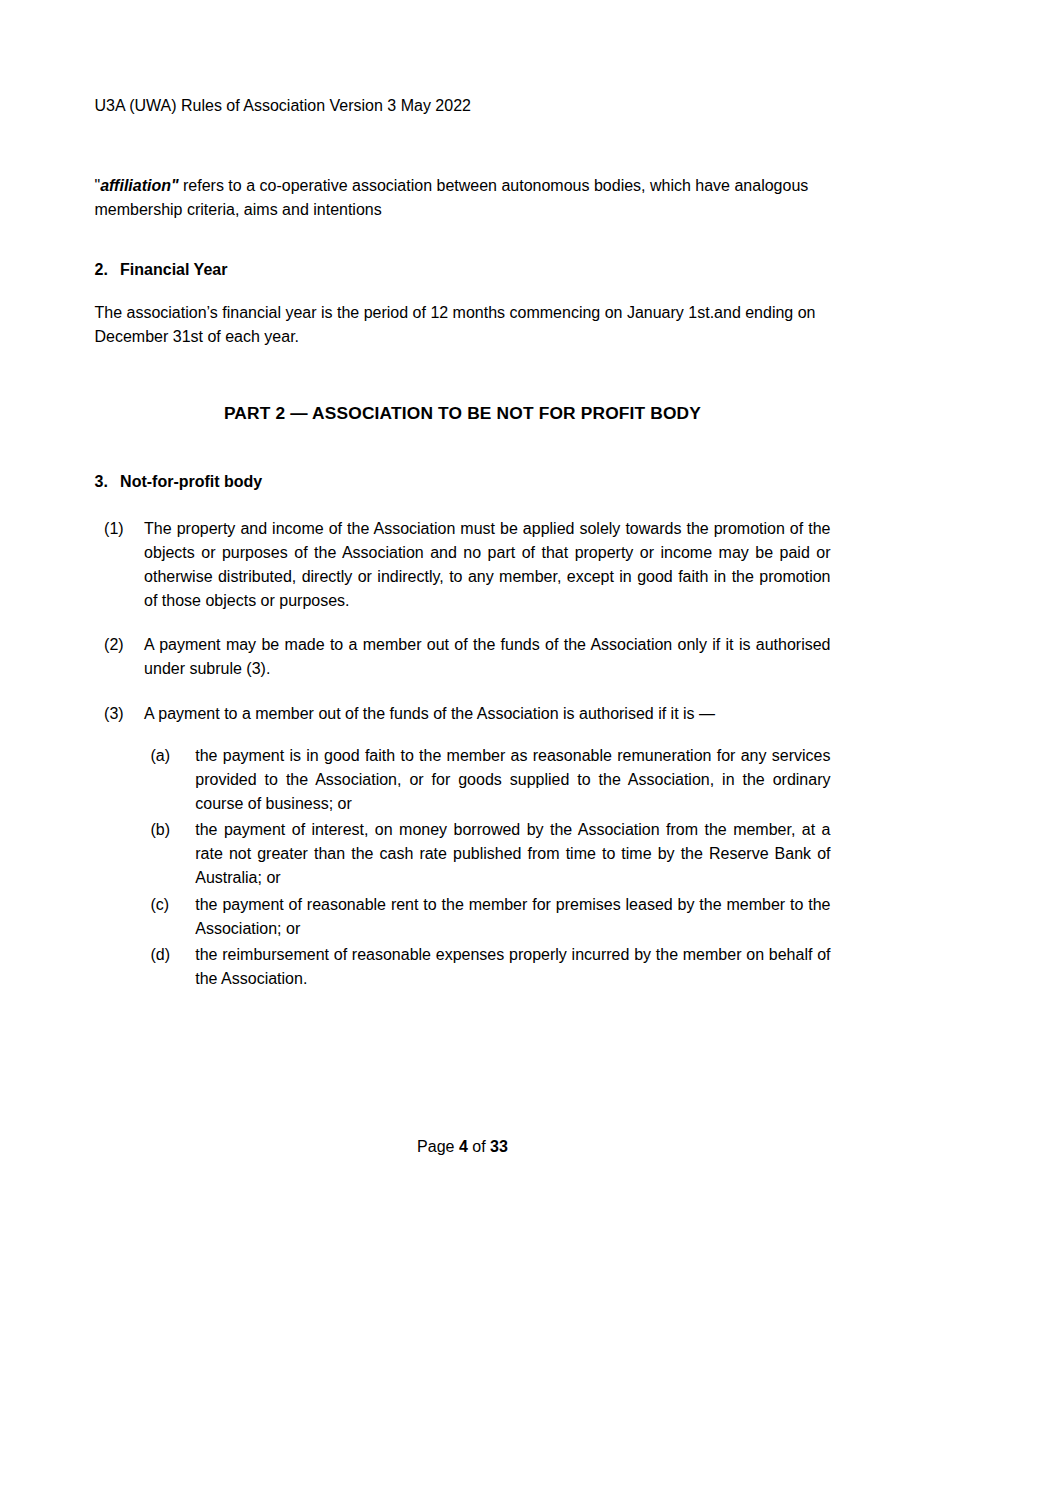U3A (UWA) Rules of Association Version 3 May 2022
"affiliation" refers to a co-operative association between autonomous bodies, which have analogous membership criteria, aims and intentions
2. Financial Year
The association’s financial year is the period of 12 months commencing on January 1st.and ending on December 31st of each year.
PART 2 — ASSOCIATION TO BE NOT FOR PROFIT BODY
3. Not-for-profit body
(1) The property and income of the Association must be applied solely towards the promotion of the objects or purposes of the Association and no part of that property or income may be paid or otherwise distributed, directly or indirectly, to any member, except in good faith in the promotion of those objects or purposes.
(2) A payment may be made to a member out of the funds of the Association only if it is authorised under subrule (3).
(3) A payment to a member out of the funds of the Association is authorised if it is —
(a) the payment is in good faith to the member as reasonable remuneration for any services provided to the Association, or for goods supplied to the Association, in the ordinary course of business; or
(b) the payment of interest, on money borrowed by the Association from the member, at a rate not greater than the cash rate published from time to time by the Reserve Bank of Australia; or
(c) the payment of reasonable rent to the member for premises leased by the member to the Association; or
(d) the reimbursement of reasonable expenses properly incurred by the member on behalf of the Association.
Page 4 of 33